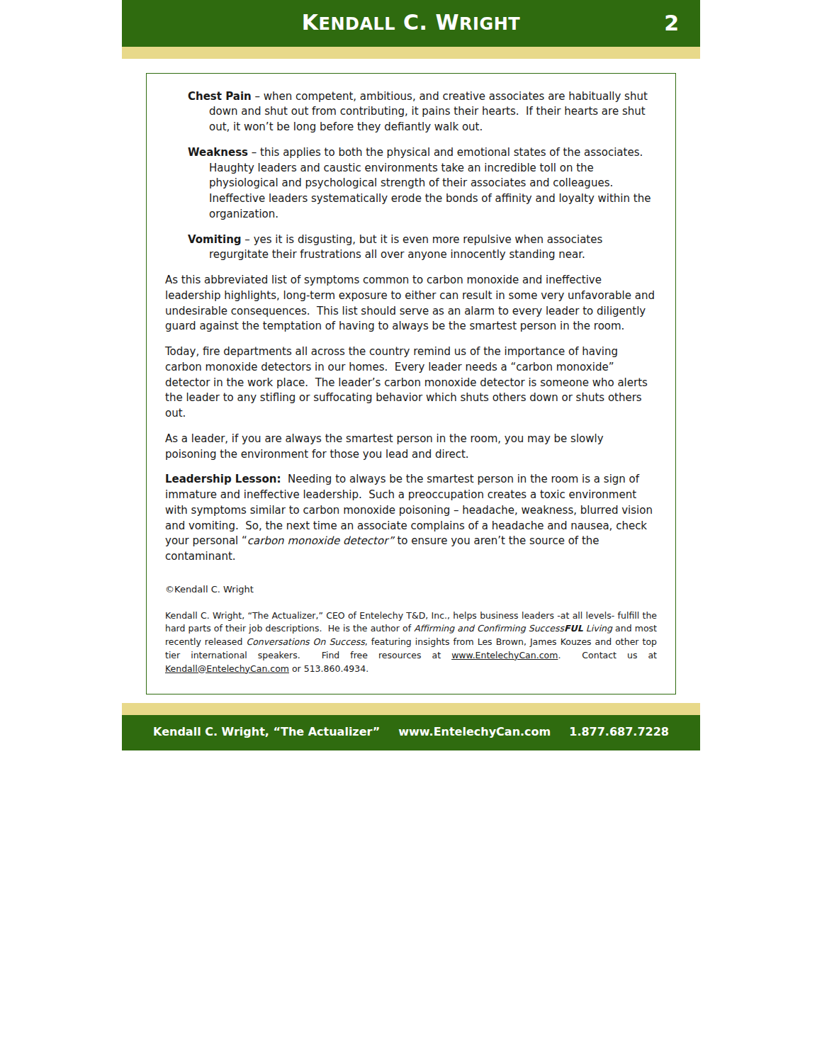KENDALL C. WRIGHT
2
Chest Pain – when competent, ambitious, and creative associates are habitually shut down and shut out from contributing, it pains their hearts. If their hearts are shut out, it won’t be long before they defiantly walk out.
Weakness – this applies to both the physical and emotional states of the associates. Haughty leaders and caustic environments take an incredible toll on the physiological and psychological strength of their associates and colleagues. Ineffective leaders systematically erode the bonds of affinity and loyalty within the organization.
Vomiting – yes it is disgusting, but it is even more repulsive when associates regurgitate their frustrations all over anyone innocently standing near.
As this abbreviated list of symptoms common to carbon monoxide and ineffective leadership highlights, long-term exposure to either can result in some very unfavorable and undesirable consequences. This list should serve as an alarm to every leader to diligently guard against the temptation of having to always be the smartest person in the room.
Today, fire departments all across the country remind us of the importance of having carbon monoxide detectors in our homes. Every leader needs a “carbon monoxide” detector in the work place. The leader’s carbon monoxide detector is someone who alerts the leader to any stifling or suffocating behavior which shuts others down or shuts others out.
As a leader, if you are always the smartest person in the room, you may be slowly poisoning the environment for those you lead and direct.
Leadership Lesson: Needing to always be the smartest person in the room is a sign of immature and ineffective leadership. Such a preoccupation creates a toxic environment with symptoms similar to carbon monoxide poisoning – headache, weakness, blurred vision and vomiting. So, the next time an associate complains of a headache and nausea, check your personal “carbon monoxide detector” to ensure you aren’t the source of the contaminant.
©Kendall C. Wright
Kendall C. Wright, “The Actualizer,” CEO of Entelechy T&D, Inc., helps business leaders -at all levels- fulfill the hard parts of their job descriptions. He is the author of Affirming and Confirming SuccessFUL Living and most recently released Conversations On Success, featuring insights from Les Brown, James Kouzes and other top tier international speakers. Find free resources at www.EntelechyCan.com. Contact us at Kendall@EntelechyCan.com or 513.860.4934.
Kendall C. Wright, “The Actualizer” www.EntelechyCan.com 1.877.687.7228